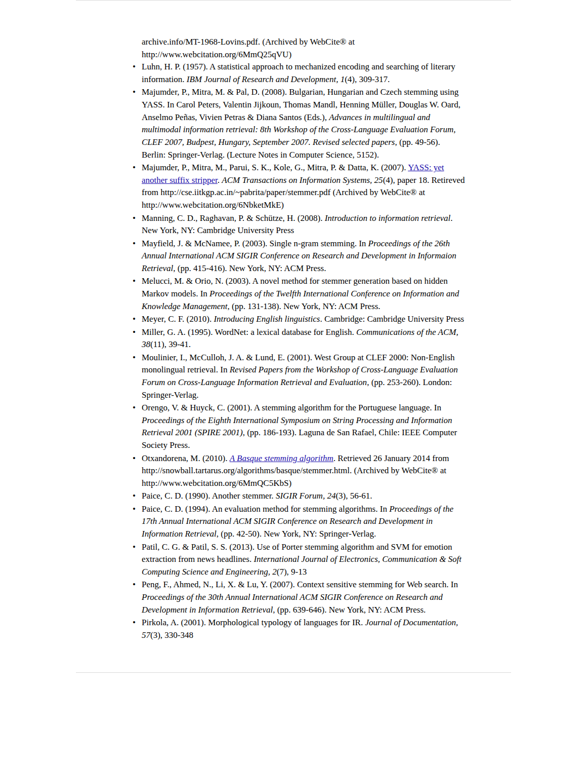archive.info/MT-1968-Lovins.pdf. (Archived by WebCite® at http://www.webcitation.org/6MmQ25qVU)
Luhn, H. P. (1957). A statistical approach to mechanized encoding and searching of literary information. IBM Journal of Research and Development, 1(4), 309-317.
Majumder, P., Mitra, M. & Pal, D. (2008). Bulgarian, Hungarian and Czech stemming using YASS. In Carol Peters, Valentin Jijkoun, Thomas Mandl, Henning Müller, Douglas W. Oard, Anselmo Peñas, Vivien Petras & Diana Santos (Eds.), Advances in multilingual and multimodal information retrieval: 8th Workshop of the Cross-Language Evaluation Forum, CLEF 2007, Budpest, Hungary, September 2007. Revised selected papers, (pp. 49-56). Berlin: Springer-Verlag. (Lecture Notes in Computer Science, 5152).
Majumder, P., Mitra, M., Parui, S. K., Kole, G., Mitra, P. & Datta, K. (2007). YASS: yet another suffix stripper. ACM Transactions on Information Systems, 25(4), paper 18. Retireved from http://cse.iitkgp.ac.in/~pabrita/paper/stemmer.pdf (Archived by WebCite® at http://www.webcitation.org/6NbketMkE)
Manning, C. D., Raghavan, P. & Schütze, H. (2008). Introduction to information retrieval. New York, NY: Cambridge University Press
Mayfield, J. & McNamee, P. (2003). Single n-gram stemming. In Proceedings of the 26th Annual International ACM SIGIR Conference on Research and Development in Informaion Retrieval, (pp. 415-416). New York, NY: ACM Press.
Melucci, M. & Orio, N. (2003). A novel method for stemmer generation based on hidden Markov models. In Proceedings of the Twelfth International Conference on Information and Knowledge Management, (pp. 131-138). New York, NY: ACM Press.
Meyer, C. F. (2010). Introducing English linguistics. Cambridge: Cambridge University Press
Miller, G. A. (1995). WordNet: a lexical database for English. Communications of the ACM, 38(11), 39-41.
Moulinier, I., McCulloh, J. A. & Lund, E. (2001). West Group at CLEF 2000: Non-English monolingual retrieval. In Revised Papers from the Workshop of Cross-Language Evaluation Forum on Cross-Language Information Retrieval and Evaluation, (pp. 253-260). London: Springer-Verlag.
Orengo, V. & Huyck, C. (2001). A stemming algorithm for the Portuguese language. In Proceedings of the Eighth International Symposium on String Processing and Information Retrieval 2001 (SPIRE 2001), (pp. 186-193). Laguna de San Rafael, Chile: IEEE Computer Society Press.
Otxandorena, M. (2010). A Basque stemming algorithm. Retrieved 26 January 2014 from http://snowball.tartarus.org/algorithms/basque/stemmer.html. (Archived by WebCite® at http://www.webcitation.org/6MmQC5KbS)
Paice, C. D. (1990). Another stemmer. SIGIR Forum, 24(3), 56-61.
Paice, C. D. (1994). An evaluation method for stemming algorithms. In Proceedings of the 17th Annual International ACM SIGIR Conference on Research and Development in Information Retrieval, (pp. 42-50). New York, NY: Springer-Verlag.
Patil, C. G. & Patil, S. S. (2013). Use of Porter stemming algorithm and SVM for emotion extraction from news headlines. International Journal of Electronics, Communication & Soft Computing Science and Engineering, 2(7), 9-13
Peng, F., Ahmed, N., Li, X. & Lu, Y. (2007). Context sensitive stemming for Web search. In Proceedings of the 30th Annual International ACM SIGIR Conference on Research and Development in Information Retrieval, (pp. 639-646). New York, NY: ACM Press.
Pirkola, A. (2001). Morphological typology of languages for IR. Journal of Documentation, 57(3), 330-348